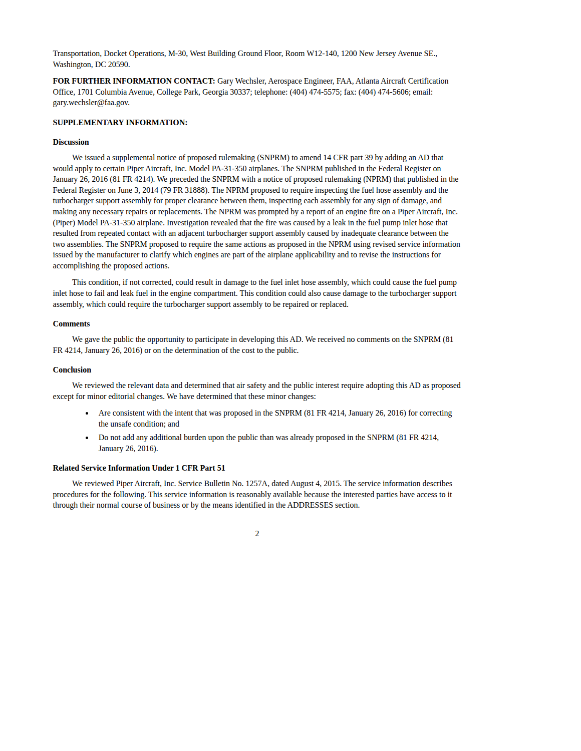Transportation, Docket Operations, M-30, West Building Ground Floor, Room W12-140, 1200 New Jersey Avenue SE., Washington, DC 20590.
FOR FURTHER INFORMATION CONTACT: Gary Wechsler, Aerospace Engineer, FAA, Atlanta Aircraft Certification Office, 1701 Columbia Avenue, College Park, Georgia 30337; telephone: (404) 474-5575; fax: (404) 474-5606; email: gary.wechsler@faa.gov.
SUPPLEMENTARY INFORMATION:
Discussion
We issued a supplemental notice of proposed rulemaking (SNPRM) to amend 14 CFR part 39 by adding an AD that would apply to certain Piper Aircraft, Inc. Model PA-31-350 airplanes. The SNPRM published in the Federal Register on January 26, 2016 (81 FR 4214). We preceded the SNPRM with a notice of proposed rulemaking (NPRM) that published in the Federal Register on June 3, 2014 (79 FR 31888). The NPRM proposed to require inspecting the fuel hose assembly and the turbocharger support assembly for proper clearance between them, inspecting each assembly for any sign of damage, and making any necessary repairs or replacements. The NPRM was prompted by a report of an engine fire on a Piper Aircraft, Inc. (Piper) Model PA-31-350 airplane. Investigation revealed that the fire was caused by a leak in the fuel pump inlet hose that resulted from repeated contact with an adjacent turbocharger support assembly caused by inadequate clearance between the two assemblies. The SNPRM proposed to require the same actions as proposed in the NPRM using revised service information issued by the manufacturer to clarify which engines are part of the airplane applicability and to revise the instructions for accomplishing the proposed actions.
This condition, if not corrected, could result in damage to the fuel inlet hose assembly, which could cause the fuel pump inlet hose to fail and leak fuel in the engine compartment. This condition could also cause damage to the turbocharger support assembly, which could require the turbocharger support assembly to be repaired or replaced.
Comments
We gave the public the opportunity to participate in developing this AD. We received no comments on the SNPRM (81 FR 4214, January 26, 2016) or on the determination of the cost to the public.
Conclusion
We reviewed the relevant data and determined that air safety and the public interest require adopting this AD as proposed except for minor editorial changes. We have determined that these minor changes:
Are consistent with the intent that was proposed in the SNPRM (81 FR 4214, January 26, 2016) for correcting the unsafe condition; and
Do not add any additional burden upon the public than was already proposed in the SNPRM (81 FR 4214, January 26, 2016).
Related Service Information Under 1 CFR Part 51
We reviewed Piper Aircraft, Inc. Service Bulletin No. 1257A, dated August 4, 2015. The service information describes procedures for the following. This service information is reasonably available because the interested parties have access to it through their normal course of business or by the means identified in the ADDRESSES section.
2